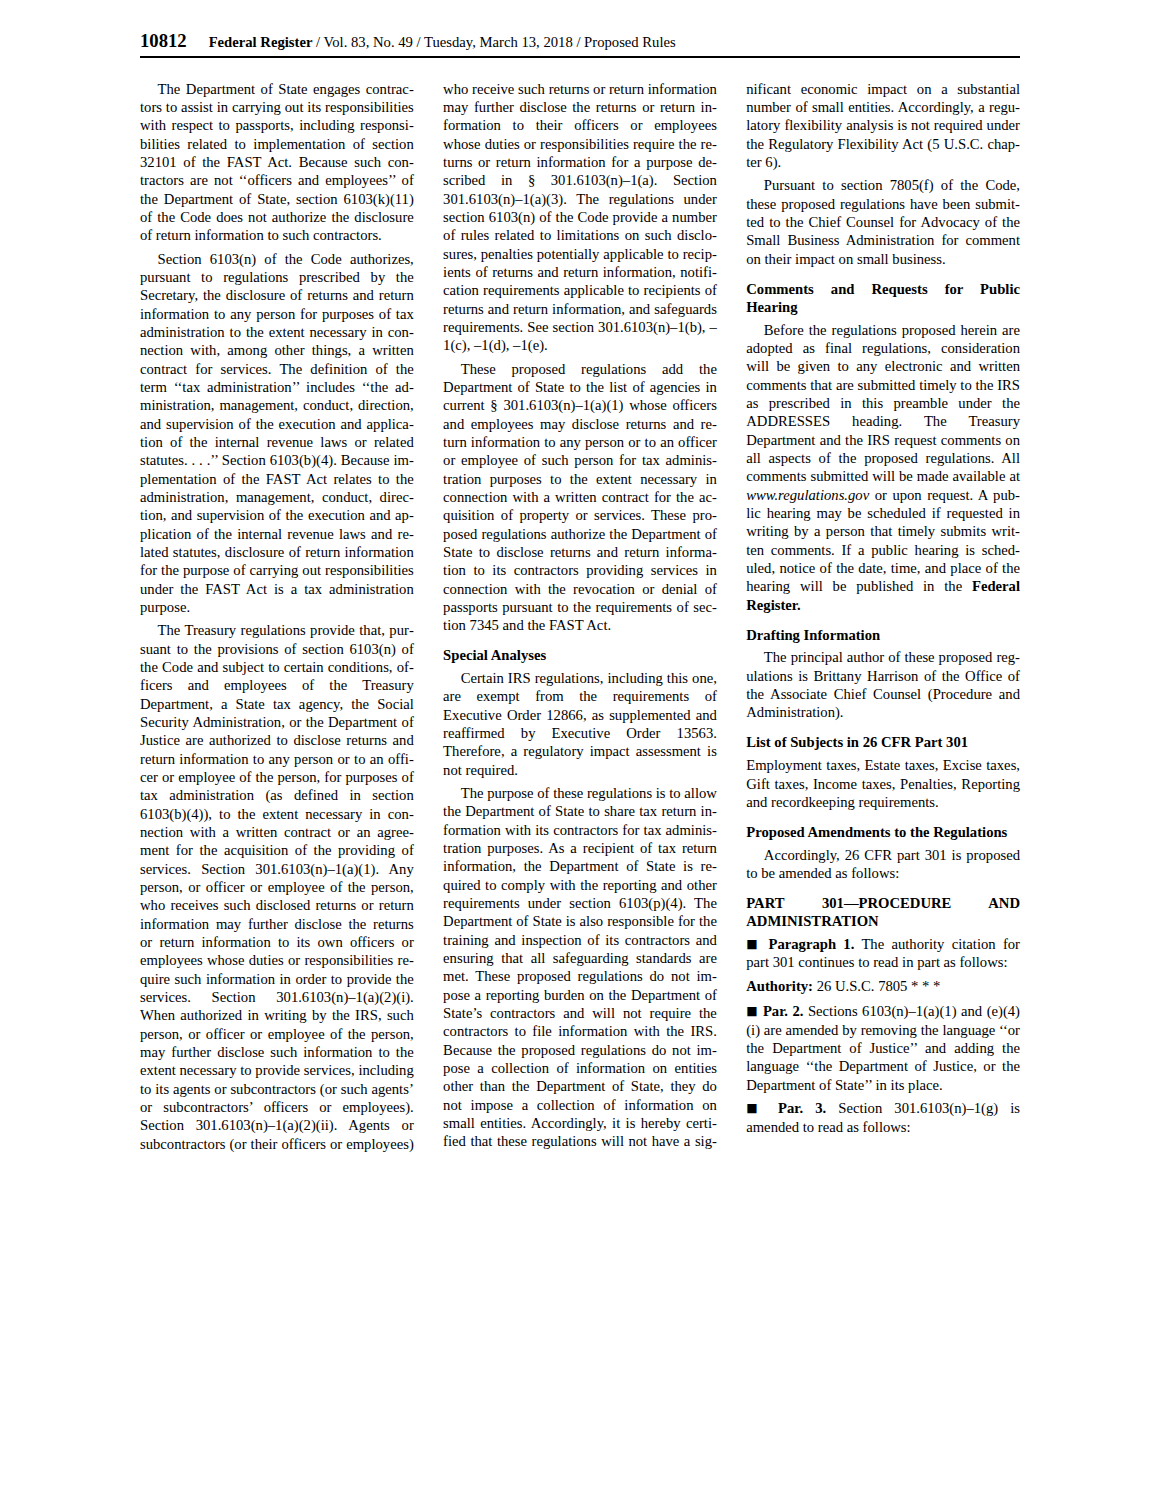10812 Federal Register / Vol. 83, No. 49 / Tuesday, March 13, 2018 / Proposed Rules
The Department of State engages contractors to assist in carrying out its responsibilities with respect to passports, including responsibilities related to implementation of section 32101 of the FAST Act. Because such contractors are not ‘‘officers and employees’’ of the Department of State, section 6103(k)(11) of the Code does not authorize the disclosure of return information to such contractors.
Section 6103(n) of the Code authorizes, pursuant to regulations prescribed by the Secretary, the disclosure of returns and return information to any person for purposes of tax administration to the extent necessary in connection with, among other things, a written contract for services. The definition of the term ‘‘tax administration’’ includes ‘‘the administration, management, conduct, direction, and supervision of the execution and application of the internal revenue laws or related statutes. . . .’’ Section 6103(b)(4). Because implementation of the FAST Act relates to the administration, management, conduct, direction, and supervision of the execution and application of the internal revenue laws and related statutes, disclosure of return information for the purpose of carrying out responsibilities under the FAST Act is a tax administration purpose.
The Treasury regulations provide that, pursuant to the provisions of section 6103(n) of the Code and subject to certain conditions, officers and employees of the Treasury Department, a State tax agency, the Social Security Administration, or the Department of Justice are authorized to disclose returns and return information to any person or to an officer or employee of the person, for purposes of tax administration (as defined in section 6103(b)(4)), to the extent necessary in connection with a written contract or an agreement for the acquisition of the providing of services. Section 301.6103(n)–1(a)(1). Any person, or officer or employee of the person, who receives such disclosed returns or return information may further disclose the returns or return information to its own officers or employees whose duties or responsibilities require such information in order to provide the services. Section 301.6103(n)–1(a)(2)(i). When authorized in writing by the IRS, such person, or officer or employee of the person, may further disclose such information to the extent necessary to provide services, including to its agents or subcontractors (or such agents’ or subcontractors’ officers or employees). Section 301.6103(n)–1(a)(2)(ii). Agents or subcontractors (or their officers or employees) who receive such returns or return information may further disclose the returns or return information to their officers or employees whose duties or responsibilities require the returns or return information for a purpose described in § 301.6103(n)–1(a). Section 301.6103(n)–1(a)(3). The regulations under section 6103(n) of the Code provide a number of rules related to limitations on such disclosures, penalties potentially applicable to recipients of returns and return information, notification requirements applicable to recipients of returns and return information, and safeguards requirements. See section 301.6103(n)–1(b), –1(c), –1(d), –1(e).
These proposed regulations add the Department of State to the list of agencies in current § 301.6103(n)–1(a)(1) whose officers and employees may disclose returns and return information to any person or to an officer or employee of such person for tax administration purposes to the extent necessary in connection with a written contract for the acquisition of property or services. These proposed regulations authorize the Department of State to disclose returns and return information to its contractors providing services in connection with the revocation or denial of passports pursuant to the requirements of section 7345 and the FAST Act.
Special Analyses
Certain IRS regulations, including this one, are exempt from the requirements of Executive Order 12866, as supplemented and reaffirmed by Executive Order 13563. Therefore, a regulatory impact assessment is not required.
The purpose of these regulations is to allow the Department of State to share tax return information with its contractors for tax administration purposes. As a recipient of tax return information, the Department of State is required to comply with the reporting and other requirements under section 6103(p)(4). The Department of State is also responsible for the training and inspection of its contractors and ensuring that all safeguarding standards are met. These proposed regulations do not impose a reporting burden on the Department of State’s contractors and will not require the contractors to file information with the IRS. Because the proposed regulations do not impose a collection of information on entities other than the Department of State, they do not impose a collection of information on small entities. Accordingly, it is hereby certified that these regulations will not have a significant economic impact on a substantial number of small entities. Accordingly, a regulatory flexibility analysis is not required under the Regulatory Flexibility Act (5 U.S.C. chapter 6).
Pursuant to section 7805(f) of the Code, these proposed regulations have been submitted to the Chief Counsel for Advocacy of the Small Business Administration for comment on their impact on small business.
Comments and Requests for Public Hearing
Before the regulations proposed herein are adopted as final regulations, consideration will be given to any electronic and written comments that are submitted timely to the IRS as prescribed in this preamble under the ADDRESSES heading. The Treasury Department and the IRS request comments on all aspects of the proposed regulations. All comments submitted will be made available at www.regulations.gov or upon request. A public hearing may be scheduled if requested in writing by a person that timely submits written comments. If a public hearing is scheduled, notice of the date, time, and place of the hearing will be published in the Federal Register.
Drafting Information
The principal author of these proposed regulations is Brittany Harrison of the Office of the Associate Chief Counsel (Procedure and Administration).
List of Subjects in 26 CFR Part 301
Employment taxes, Estate taxes, Excise taxes, Gift taxes, Income taxes, Penalties, Reporting and recordkeeping requirements.
Proposed Amendments to the Regulations
Accordingly, 26 CFR part 301 is proposed to be amended as follows:
PART 301—PROCEDURE AND ADMINISTRATION
■ Paragraph 1. The authority citation for part 301 continues to read in part as follows:
Authority: 26 U.S.C. 7805 * * *
■ Par. 2. Sections 6103(n)–1(a)(1) and (e)(4)(i) are amended by removing the language ‘‘or the Department of Justice’’ and adding the language ‘‘the Department of Justice, or the Department of State’’ in its place.
■ Par. 3. Section 301.6103(n)–1(g) is amended to read as follows: